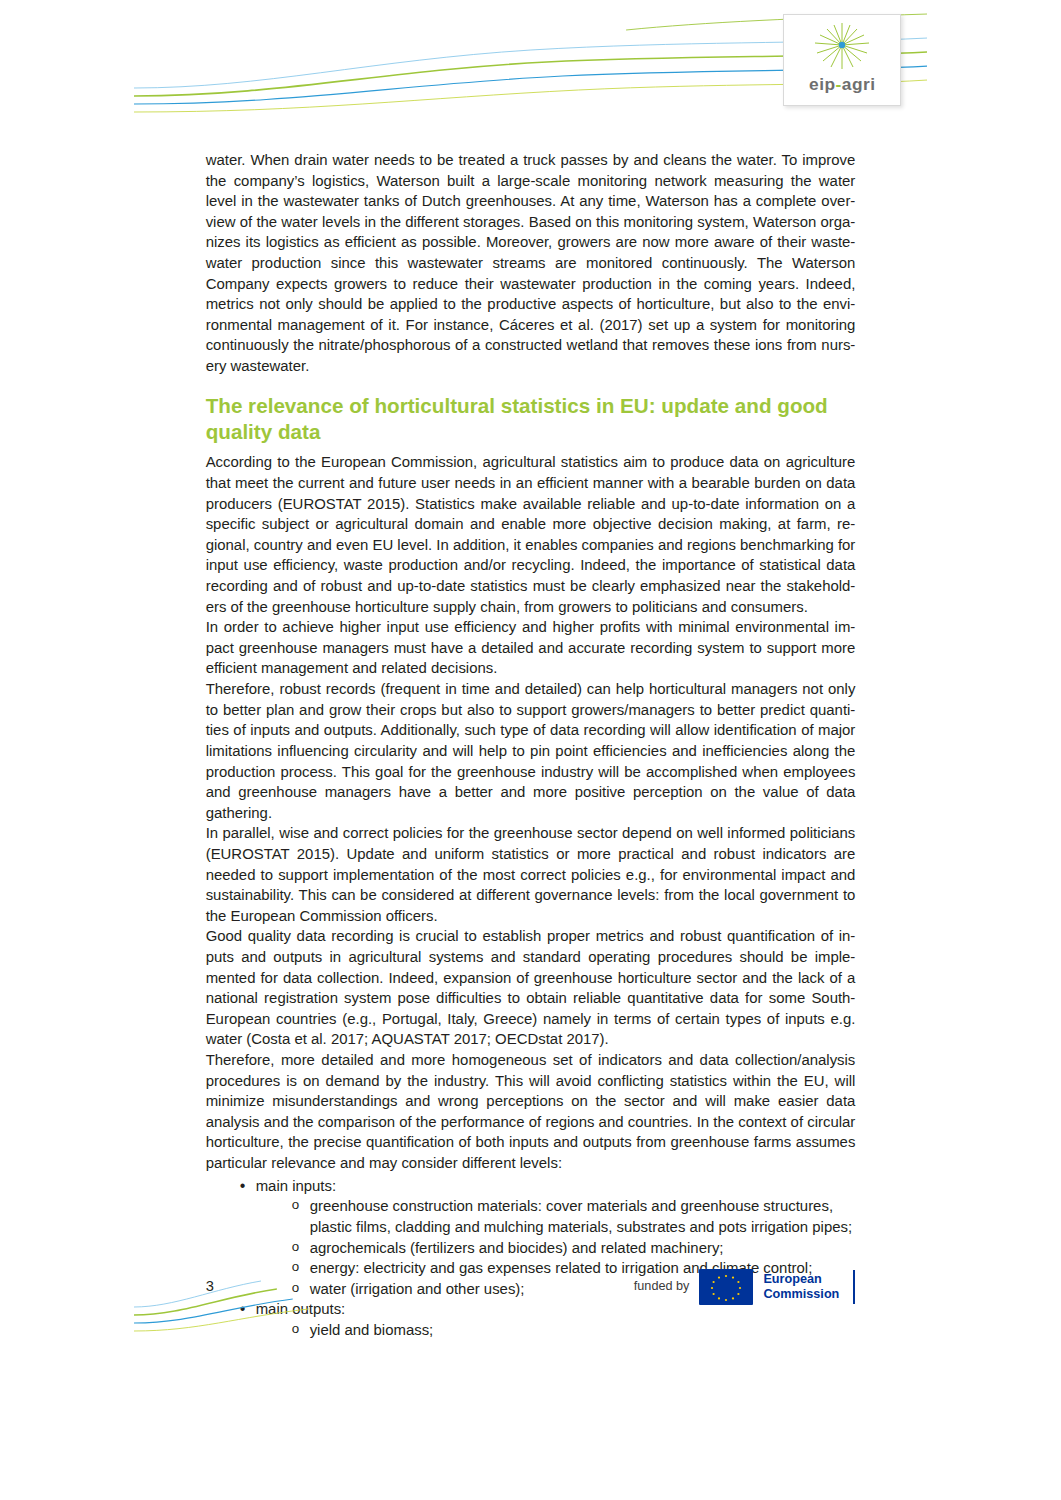eip-agri
water. When drain water needs to be treated a truck passes by and cleans the water. To improve the company’s logistics, Waterson built a large-scale monitoring network measuring the water level in the wastewater tanks of Dutch greenhouses. At any time, Waterson has a complete overview of the water levels in the different storages. Based on this monitoring system, Waterson organizes its logistics as efficient as possible. Moreover, growers are now more aware of their wastewater production since this wastewater streams are monitored continuously. The Waterson Company expects growers to reduce their wastewater production in the coming years. Indeed, metrics not only should be applied to the productive aspects of horticulture, but also to the environmental management of it. For instance, Cáceres et al. (2017) set up a system for monitoring continuously the nitrate/phosphorous of a constructed wetland that removes these ions from nursery wastewater.
The relevance of horticultural statistics in EU: update and good quality data
According to the European Commission, agricultural statistics aim to produce data on agriculture that meet the current and future user needs in an efficient manner with a bearable burden on data producers (EUROSTAT 2015). Statistics make available reliable and up-to-date information on a specific subject or agricultural domain and enable more objective decision making, at farm, regional, country and even EU level. In addition, it enables companies and regions benchmarking for input use efficiency, waste production and/or recycling. Indeed, the importance of statistical data recording and of robust and up-to-date statistics must be clearly emphasized near the stakeholders of the greenhouse horticulture supply chain, from growers to politicians and consumers.
In order to achieve higher input use efficiency and higher profits with minimal environmental impact greenhouse managers must have a detailed and accurate recording system to support more efficient management and related decisions.
Therefore, robust records (frequent in time and detailed) can help horticultural managers not only to better plan and grow their crops but also to support growers/managers to better predict quantities of inputs and outputs. Additionally, such type of data recording will allow identification of major limitations influencing circularity and will help to pin point efficiencies and inefficiencies along the production process. This goal for the greenhouse industry will be accomplished when employees and greenhouse managers have a better and more positive perception on the value of data gathering.
In parallel, wise and correct policies for the greenhouse sector depend on well informed politicians (EUROSTAT 2015). Update and uniform statistics or more practical and robust indicators are needed to support implementation of the most correct policies e.g., for environmental impact and sustainability. This can be considered at different governance levels: from the local government to the European Commission officers.
Good quality data recording is crucial to establish proper metrics and robust quantification of inputs and outputs in agricultural systems and standard operating procedures should be implemented for data collection. Indeed, expansion of greenhouse horticulture sector and the lack of a national registration system pose difficulties to obtain reliable quantitative data for some South- European countries (e.g., Portugal, Italy, Greece) namely in terms of certain types of inputs e.g. water (Costa et al. 2017; AQUASTAT 2017; OECDstat 2017).
Therefore, more detailed and more homogeneous set of indicators and data collection/analysis procedures is on demand by the industry. This will avoid conflicting statistics within the EU, will minimize misunderstandings and wrong perceptions on the sector and will make easier data analysis and the comparison of the performance of regions and countries. In the context of circular horticulture, the precise quantification of both inputs and outputs from greenhouse farms assumes particular relevance and may consider different levels:
main inputs:
greenhouse construction materials: cover materials and greenhouse structures, plastic films, cladding and mulching materials, substrates and pots irrigation pipes;
agrochemicals (fertilizers and biocides) and related machinery;
energy: electricity and gas expenses related to irrigation and climate control;
water (irrigation and other uses);
main outputs:
yield and biomass;
3
funded by
European
Commission